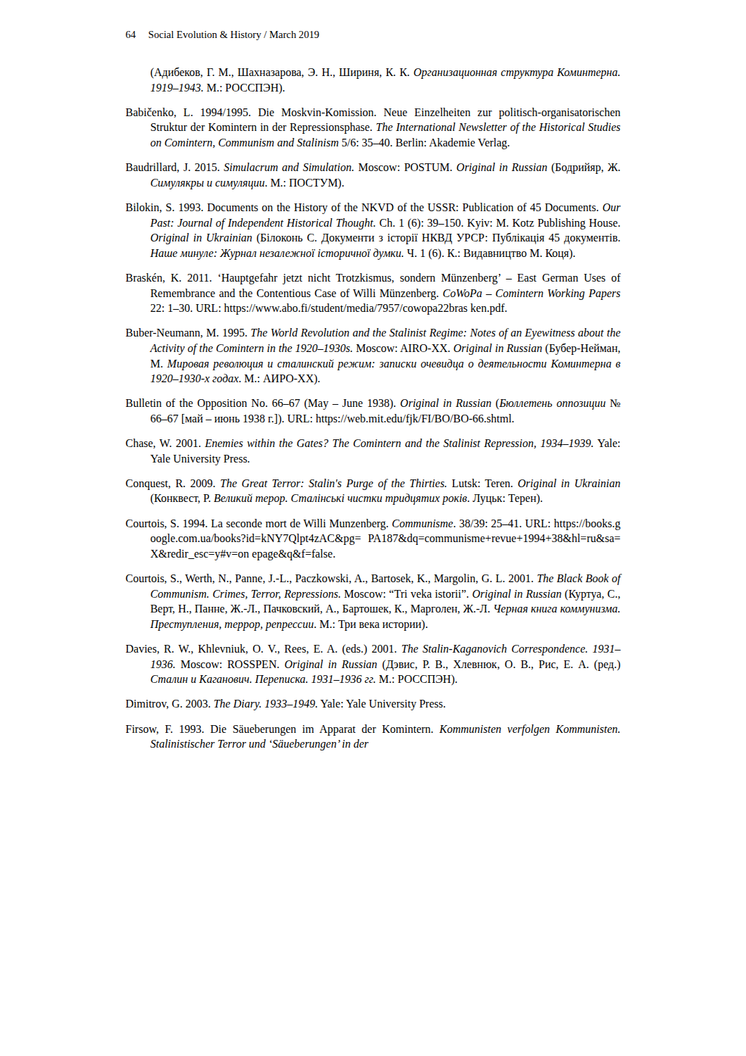64 Social Evolution & History / March 2019
(Адибеков, Г. М., Шахназарова, Э. Н., Шириня, К. К. Организационная структура Коминтерна. 1919–1943. М.: РОССПЭН).
Babičenko, L. 1994/1995. Die Moskvin-Komission. Neue Einzelheiten zur politisch-organisatorischen Struktur der Komintern in der Repressionsphase. The International Newsletter of the Historical Studies on Comintern, Communism and Stalinism 5/6: 35–40. Berlin: Akademie Verlag.
Baudrillard, J. 2015. Simulacrum and Simulation. Moscow: POSTUM. Original in Russian (Бодрийяр, Ж. Симулякры и симуляции. М.: ПОСТУМ).
Bilokin, S. 1993. Documents on the History of the NKVD of the USSR: Publication of 45 Documents. Our Past: Journal of Independent Historical Thought. Ch. 1 (6): 39–150. Kyiv: M. Kotz Publishing House. Original in Ukrainian (Білоконь С. Документи з історії НКВД УРСР: Публікація 45 документів. Наше минуле: Журнал незалежної історичної думки. Ч. 1 (6). К.: Видавництво М. Коця).
Braskén, K. 2011. ‘Hauptgefahr jetzt nicht Trotzkismus, sondern Münzenberg’ – East German Uses of Remembrance and the Contentious Case of Willi Münzenberg. CoWoPa – Comintern Working Papers 22: 1–30. URL: https://www.abo.fi/student/media/7957/cowopa22bras ken.pdf.
Buber-Neumann, M. 1995. The World Revolution and the Stalinist Regime: Notes of an Eyewitness about the Activity of the Comintern in the 1920–1930s. Moscow: AIRO-XX. Original in Russian (Бубер-Нейман, М. Мировая революция и сталинский режим: записки очевидца о деятельности Коминтерна в 1920–1930-х годах. М.: АИРО-ХХ).
Bulletin of the Opposition No. 66–67 (May – June 1938). Original in Russian (Бюллетень оппозиции № 66–67 [май – июнь 1938 г.]). URL: https://web.mit.edu/fjk/FI/BO/BO-66.shtml.
Chase, W. 2001. Enemies within the Gates? The Comintern and the Stalinist Repression, 1934–1939. Yale: Yale University Press.
Conquest, R. 2009. The Great Terror: Stalin's Purge of the Thirties. Lutsk: Teren. Original in Ukrainian (Конквест, Р. Великий терор. Сталінські чистки тридцятих років. Луцьк: Терен).
Courtois, S. 1994. La seconde mort de Willi Munzenberg. Communisme. 38/39: 25–41. URL: https://books.google.com.ua/books?id=kNY7Qlpt4zAC&pg= PA187&dq=communisme+revue+1994+38&hl=ru&sa=X&redir_esc=y#v=on epage&q&f=false.
Courtois, S., Werth, N., Panne, J.-L., Paczkowski, A., Bartosek, K., Margolin, G. L. 2001. The Black Book of Communism. Crimes, Terror, Repressions. Moscow: “Tri veka istorii”. Original in Russian (Куртуа, С., Верт, Н., Панне, Ж.-Л., Пачковский, А., Бартошек, К., Марголен, Ж.-Л. Черная книга коммунизма. Преступления, террор, репрессии. М.: Три века истории).
Davies, R. W., Khlevniuk, O. V., Rees, E. A. (eds.) 2001. The Stalin-Kaganovich Correspondence. 1931–1936. Moscow: ROSSPEN. Original in Russian (Дэвис, Р. В., Хлевнюк, О. В., Рис, Е. А. (ред.) Сталин и Каганович. Переписка. 1931–1936 гг. М.: РОССПЭН).
Dimitrov, G. 2003. The Diary. 1933–1949. Yale: Yale University Press.
Firsow, F. 1993. Die Säueberungen im Apparat der Komintern. Kommunisten verfolgen Kommunisten. Stalinistischer Terror und ‘Säueberungen’ in der